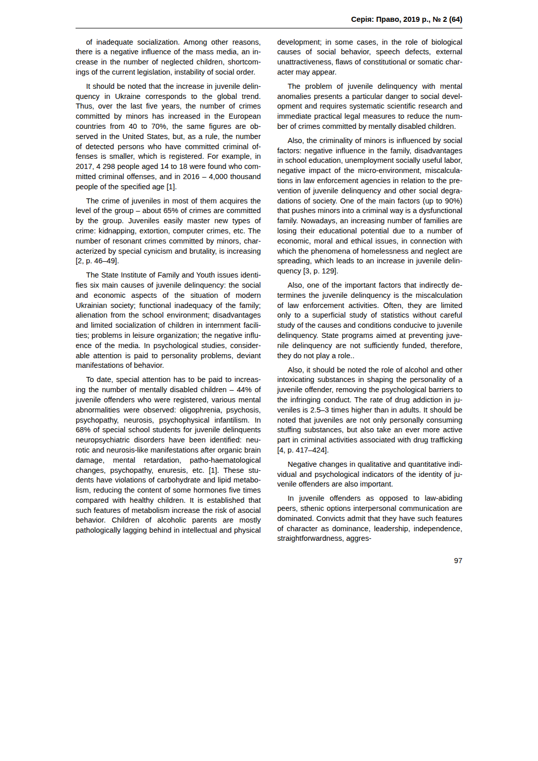Серія: Право, 2019 р., № 2 (64)
of inadequate socialization. Among other reasons, there is a negative influence of the mass media, an increase in the number of neglected children, shortcomings of the current legislation, instability of social order.
It should be noted that the increase in juvenile delinquency in Ukraine corresponds to the global trend. Thus, over the last five years, the number of crimes committed by minors has increased in the European countries from 40 to 70%, the same figures are observed in the United States, but, as a rule, the number of detected persons who have committed criminal offenses is smaller, which is registered. For example, in 2017, 4 298 people aged 14 to 18 were found who committed criminal offenses, and in 2016 – 4,000 thousand people of the specified age [1].
The crime of juveniles in most of them acquires the level of the group – about 65% of crimes are committed by the group. Juveniles easily master new types of crime: kidnapping, extortion, computer crimes, etc. The number of resonant crimes committed by minors, characterized by special cynicism and brutality, is increasing [2, p. 46–49].
The State Institute of Family and Youth issues identifies six main causes of juvenile delinquency: the social and economic aspects of the situation of modern Ukrainian society; functional inadequacy of the family; alienation from the school environment; disadvantages and limited socialization of children in internment facilities; problems in leisure organization; the negative influence of the media. In psychological studies, considerable attention is paid to personality problems, deviant manifestations of behavior.
To date, special attention has to be paid to increasing the number of mentally disabled children – 44% of juvenile offenders who were registered, various mental abnormalities were observed: oligophrenia, psychosis, psychopathy, neurosis, psychophysical infantilism. In 68% of special school students for juvenile delinquents neuropsychiatric disorders have been identified: neurotic and neurosis-like manifestations after organic brain damage, mental retardation, patho-haematological changes, psychopathy, enuresis, etc. [1]. These students have violations of carbohydrate and lipid metabolism, reducing the content of some hormones five times compared with healthy children. It is established that such features of metabolism increase the risk of asocial behavior. Children of alcoholic parents are mostly pathologically lagging behind in intellectual and physical development; in some cases, in the role of biological causes of social behavior, speech defects, external unattractiveness, flaws of constitutional or somatic character may appear.
The problem of juvenile delinquency with mental anomalies presents a particular danger to social development and requires systematic scientific research and immediate practical legal measures to reduce the number of crimes committed by mentally disabled children.
Also, the criminality of minors is influenced by social factors: negative influence in the family, disadvantages in school education, unemployment socially useful labor, negative impact of the micro-environment, miscalculations in law enforcement agencies in relation to the prevention of juvenile delinquency and other social degradations of society. One of the main factors (up to 90%) that pushes minors into a criminal way is a dysfunctional family. Nowadays, an increasing number of families are losing their educational potential due to a number of economic, moral and ethical issues, in connection with which the phenomena of homelessness and neglect are spreading, which leads to an increase in juvenile delinquency [3, p. 129].
Also, one of the important factors that indirectly determines the juvenile delinquency is the miscalculation of law enforcement activities. Often, they are limited only to a superficial study of statistics without careful study of the causes and conditions conducive to juvenile delinquency. State programs aimed at preventing juvenile delinquency are not sufficiently funded, therefore, they do not play a role..
Also, it should be noted the role of alcohol and other intoxicating substances in shaping the personality of a juvenile offender, removing the psychological barriers to the infringing conduct. The rate of drug addiction in juveniles is 2.5–3 times higher than in adults. It should be noted that juveniles are not only personally consuming stuffing substances, but also take an ever more active part in criminal activities associated with drug trafficking [4, p. 417–424].
Negative changes in qualitative and quantitative individual and psychological indicators of the identity of juvenile offenders are also important.
In juvenile offenders as opposed to law-abiding peers, sthenic options interpersonal communication are dominated. Convicts admit that they have such features of character as dominance, leadership, independence, straightforwardness, aggres-
97